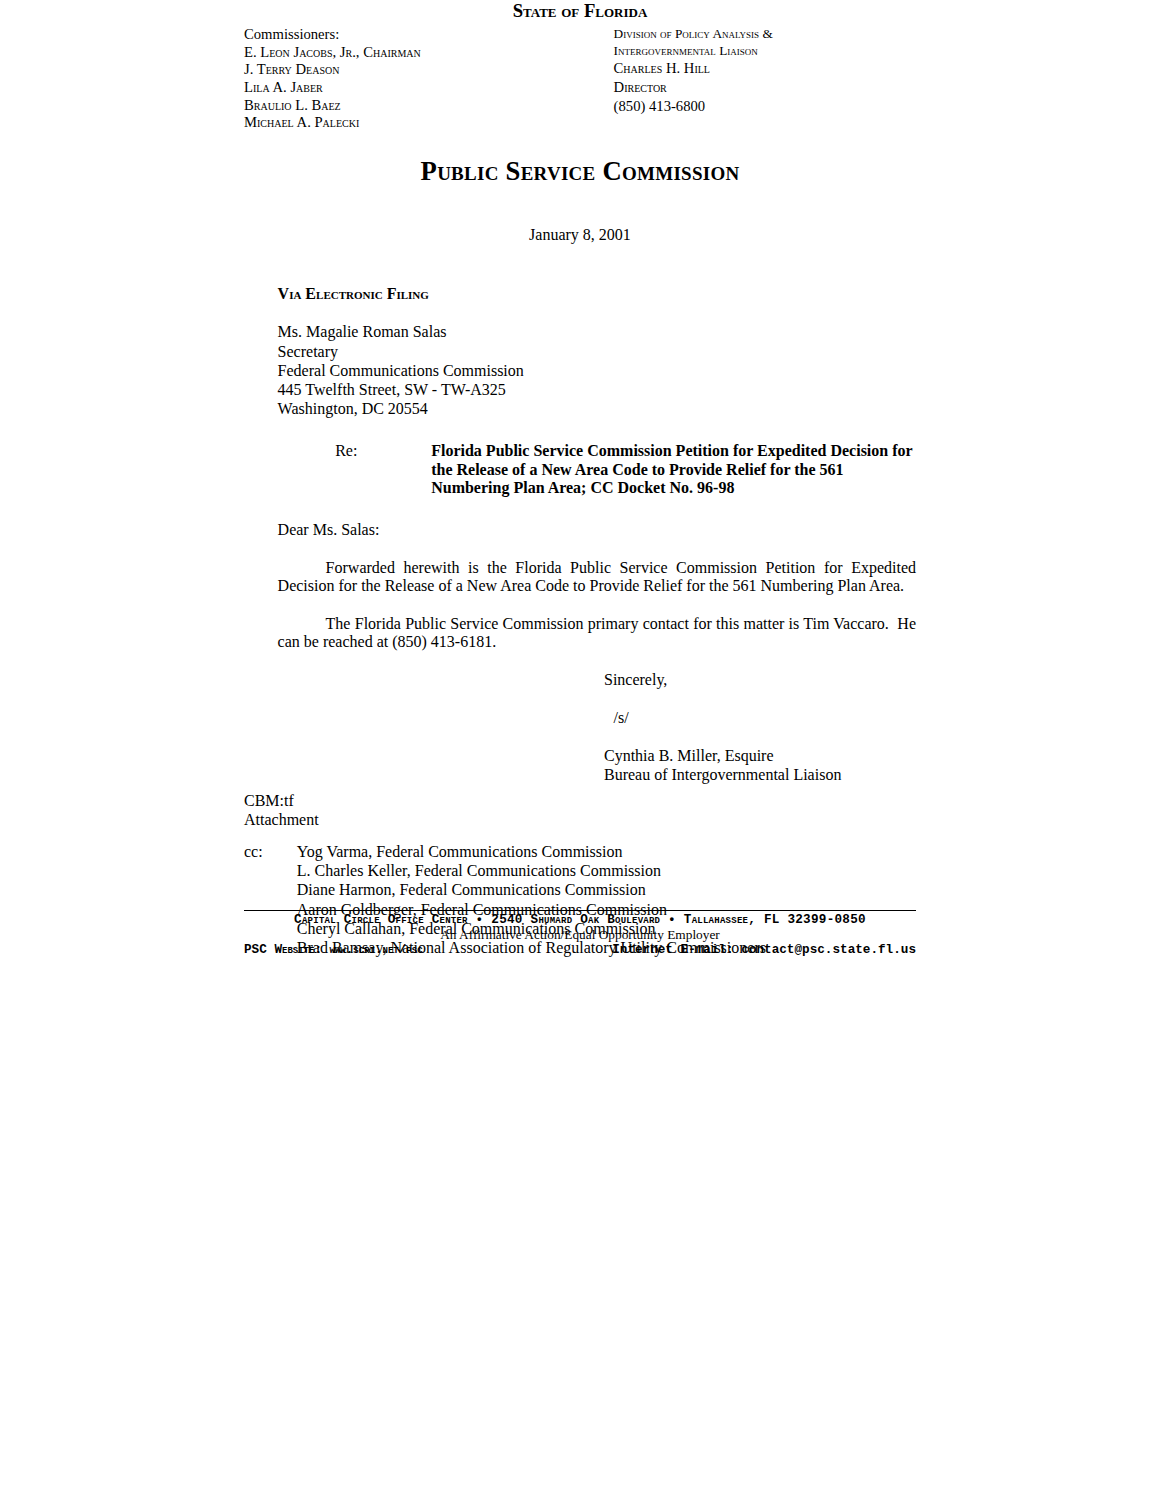State of Florida
| Commissioners: E. Leon Jacobs, Jr., Chairman J. Terry Deason Lila A. Jaber Braulio L. Baez Michael A. Palecki | Division of Policy Analysis & Intergovernmental Liaison Charles H. Hill Director (850) 413-6800 |
Public Service Commission
January 8, 2001
Via Electronic Filing
Ms. Magalie Roman Salas
Secretary
Federal Communications Commission
445 Twelfth Street, SW - TW-A325
Washington, DC 20554
Re:
Florida Public Service Commission Petition for Expedited Decision for the Release of a New Area Code to Provide Relief for the 561 Numbering Plan Area; CC Docket No. 96-98
Dear Ms. Salas:
Forwarded herewith is the Florida Public Service Commission Petition for Expedited Decision for the Release of a New Area Code to Provide Relief for the 561 Numbering Plan Area.
The Florida Public Service Commission primary contact for this matter is Tim Vaccaro. He can be reached at (850) 413-6181.
Sincerely,
/s/
Cynthia B. Miller, Esquire
Bureau of Intergovernmental Liaison
CBM:tf
Attachment
cc:
Yog Varma, Federal Communications Commission
L. Charles Keller, Federal Communications Commission
Diane Harmon, Federal Communications Commission
Aaron Goldberger, Federal Communications Commission
Cheryl Callahan, Federal Communications Commission
Brad Ramsay, National Association of Regulatory Utility Commissioners
Capital Circle Office Center • 2540 Shumard Oak Boulevard • Tallahassee, FL 32399-0850
An Affirmative Action/Equal Opportunity Employer
PSC Website: www.scri.net/psc
Internet E-mail: contact@psc.state.fl.us